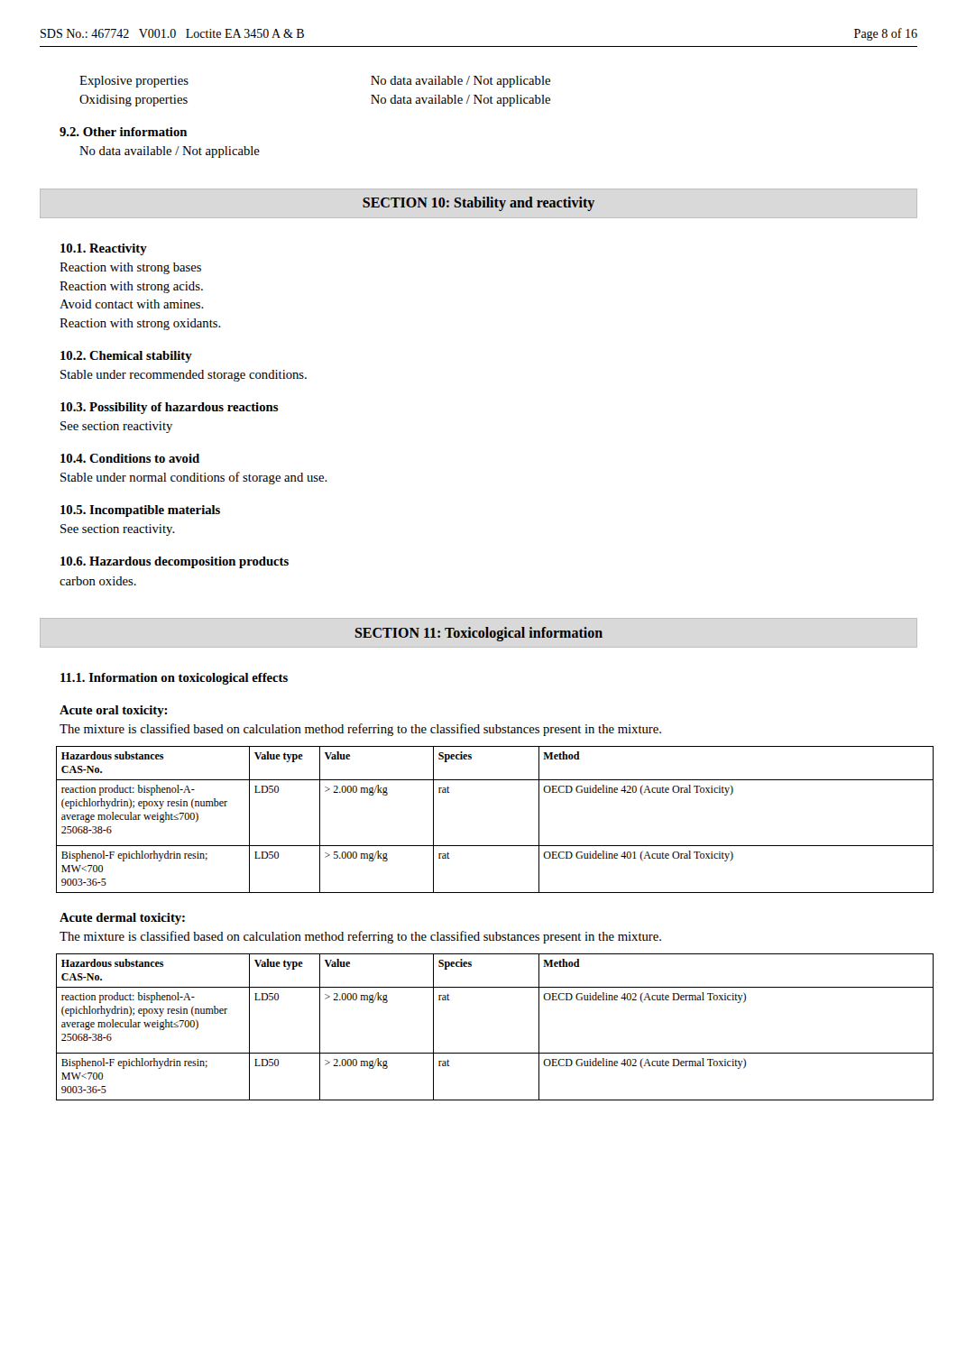SDS No.: 467742 V001.0 Loctite EA 3450 A & B
Page 8 of 16
Explosive properties
No data available / Not applicable
Oxidising properties
No data available / Not applicable
9.2. Other information
No data available / Not applicable
SECTION 10: Stability and reactivity
10.1. Reactivity
Reaction with strong bases
Reaction with strong acids.
Avoid contact with amines.
Reaction with strong oxidants.
10.2. Chemical stability
Stable under recommended storage conditions.
10.3. Possibility of hazardous reactions
See section reactivity
10.4. Conditions to avoid
Stable under normal conditions of storage and use.
10.5. Incompatible materials
See section reactivity.
10.6. Hazardous decomposition products
carbon oxides.
SECTION 11: Toxicological information
11.1. Information on toxicological effects
Acute oral toxicity:
The mixture is classified based on calculation method referring to the classified substances present in the mixture.
| Hazardous substances CAS-No. | Value type | Value | Species | Method |
| --- | --- | --- | --- | --- |
| reaction product: bisphenol-A-(epichlorhydrin); epoxy resin (number average molecular weight≤700) 25068-38-6 | LD50 | > 2.000 mg/kg | rat | OECD Guideline 420 (Acute Oral Toxicity) |
| Bisphenol-F epichlorhydrin resin; MW<700 9003-36-5 | LD50 | > 5.000 mg/kg | rat | OECD Guideline 401 (Acute Oral Toxicity) |
Acute dermal toxicity:
The mixture is classified based on calculation method referring to the classified substances present in the mixture.
| Hazardous substances CAS-No. | Value type | Value | Species | Method |
| --- | --- | --- | --- | --- |
| reaction product: bisphenol-A-(epichlorhydrin); epoxy resin (number average molecular weight≤700) 25068-38-6 | LD50 | > 2.000 mg/kg | rat | OECD Guideline 402 (Acute Dermal Toxicity) |
| Bisphenol-F epichlorhydrin resin; MW<700 9003-36-5 | LD50 | > 2.000 mg/kg | rat | OECD Guideline 402 (Acute Dermal Toxicity) |